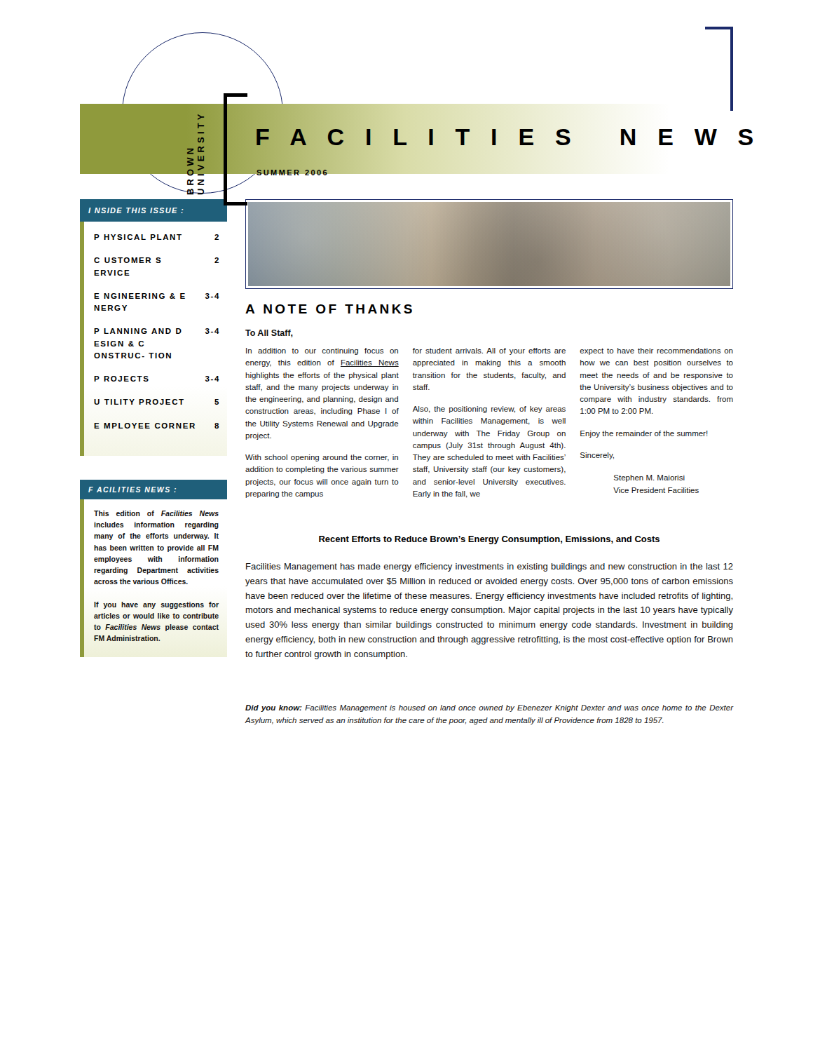BROWN UNIVERSITY
F A C I L I T I E S N E W S
SUMMER 2006
I NSIDE THIS ISSUE :
P HYSICAL PLANT 2
C USTOMER S ERVICE 2
E NGINEERING & E NERGY 3-4
P LANNING AND D ESIGN & C ONSTRUC- TION 3-4
P ROJECTS 3-4
U TILITY PROJECT 5
E MPLOYEE CORNER 8
F ACILITIES NEWS :
This edition of Facilities News includes information regarding many of the efforts underway. It has been written to provide all FM employees with information regarding Department activities across the various Offices.
If you have any suggestions for articles or would like to contribute to Facilities News please contact FM Administration.
A NOTE OF THANKS
To All Staff,
In addition to our continuing focus on energy, this edition of Facilities News highlights the efforts of the physical plant staff, and the many projects underway in the engineering, and planning, design and construction areas, including Phase I of the Utility Systems Renewal and Upgrade project.
With school opening around the corner, in addition to completing the various summer projects, our focus will once again turn to preparing the campus
for student arrivals. All of your efforts are appreciated in making this a smooth transition for the students, faculty, and staff.
Also, the positioning review, of key areas within Facilities Management, is well underway with The Friday Group on campus (July 31st through August 4th). They are scheduled to meet with Facilities’ staff, University staff (our key customers), and senior-level University executives. Early in the fall, we
expect to have their recommendations on how we can best position ourselves to meet the needs of and be responsive to the University’s business objectives and to compare with industry standards. from 1:00 PM to 2:00 PM.
Enjoy the remainder of the summer!
Sincerely,
Stephen M. Maiorisi
Vice President Facilities
Recent Efforts to Reduce Brown’s Energy Consumption, Emissions, and Costs
Facilities Management has made energy efficiency investments in existing buildings and new construction in the last 12 years that have accumulated over $5 Million in reduced or avoided energy costs. Over 95,000 tons of carbon emissions have been reduced over the lifetime of these measures. Energy efficiency investments have included retrofits of lighting, motors and mechanical systems to reduce energy consumption. Major capital projects in the last 10 years have typically used 30% less energy than similar buildings constructed to minimum energy code standards. Investment in building energy efficiency, both in new construction and through aggressive retrofitting, is the most cost-effective option for Brown to further control growth in consumption.
Did you know: Facilities Management is housed on land once owned by Ebenezer Knight Dexter and was once home to the Dexter Asylum, which served as an institution for the care of the poor, aged and mentally ill of Providence from 1828 to 1957.